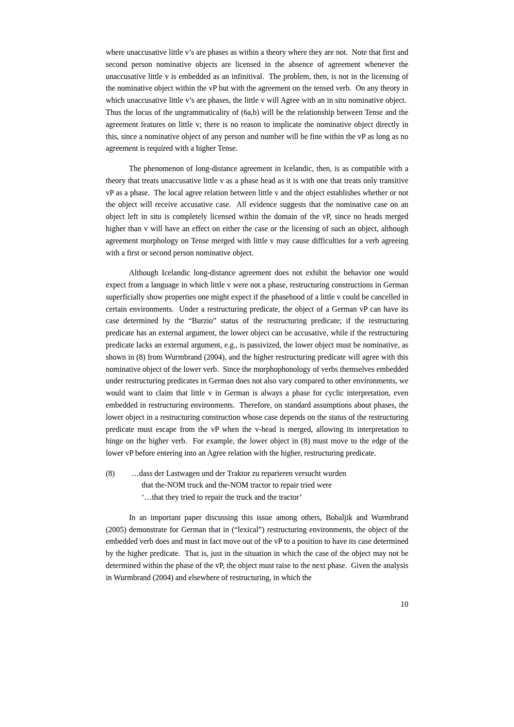where unaccusative little v’s are phases as within a theory where they are not. Note that first and second person nominative objects are licensed in the absence of agreement whenever the unaccusative little v is embedded as an infinitival. The problem, then, is not in the licensing of the nominative object within the vP but with the agreement on the tensed verb. On any theory in which unaccusative little v’s are phases, the little v will Agree with an in situ nominative object. Thus the locus of the ungrammaticality of (6a,b) will be the relationship between Tense and the agreement features on little v; there is no reason to implicate the nominative object directly in this, since a nominative object of any person and number will be fine within the vP as long as no agreement is required with a higher Tense.
The phenomenon of long-distance agreement in Icelandic, then, is as compatible with a theory that treats unaccusative little v as a phase head as it is with one that treats only transitive vP as a phase. The local agree relation between little v and the object establishes whether or not the object will receive accusative case. All evidence suggests that the nominative case on an object left in situ is completely licensed within the domain of the vP, since no heads merged higher than v will have an effect on either the case or the licensing of such an object, although agreement morphology on Tense merged with little v may cause difficulties for a verb agreeing with a first or second person nominative object.
Although Icelandic long-distance agreement does not exhibit the behavior one would expect from a language in which little v were not a phase, restructuring constructions in German superficially show properties one might expect if the phasehood of a little v could be cancelled in certain environments. Under a restructuring predicate, the object of a German vP can have its case determined by the “Burzio” status of the restructuring predicate; if the restructuring predicate has an external argument, the lower object can be accusative, while if the restructuring predicate lacks an external argument, e.g., is passivized, the lower object must be nominative, as shown in (8) from Wurmbrand (2004), and the higher restructuring predicate will agree with this nominative object of the lower verb. Since the morphophonology of verbs themselves embedded under restructuring predicates in German does not also vary compared to other environments, we would want to claim that little v in German is always a phase for cyclic interpretation, even embedded in restructuring environments. Therefore, on standard assumptions about phases, the lower object in a restructuring construction whose case depends on the status of the restructuring predicate must escape from the vP when the v-head is merged, allowing its interpretation to hinge on the higher verb. For example, the lower object in (8) must move to the edge of the lower vP before entering into an Agree relation with the higher, restructuring predicate.
(8)
…dass der Lastwagen und der Traktor zu reparieren versucht wurden that the-NOM truck and the-NOM tractor to repair tried were ‘…that they tried to repair the truck and the tractor’
In an important paper discussing this issue among others, Bobaljik and Wurmbrand (2005) demonstrate for German that in (“lexical”) restructuring environments, the object of the embedded verb does and must in fact move out of the vP to a position to have its case determined by the higher predicate. That is, just in the situation in which the case of the object may not be determined within the phase of the vP, the object must raise to the next phase. Given the analysis in Wurmbrand (2004) and elsewhere of restructuring, in which the
10